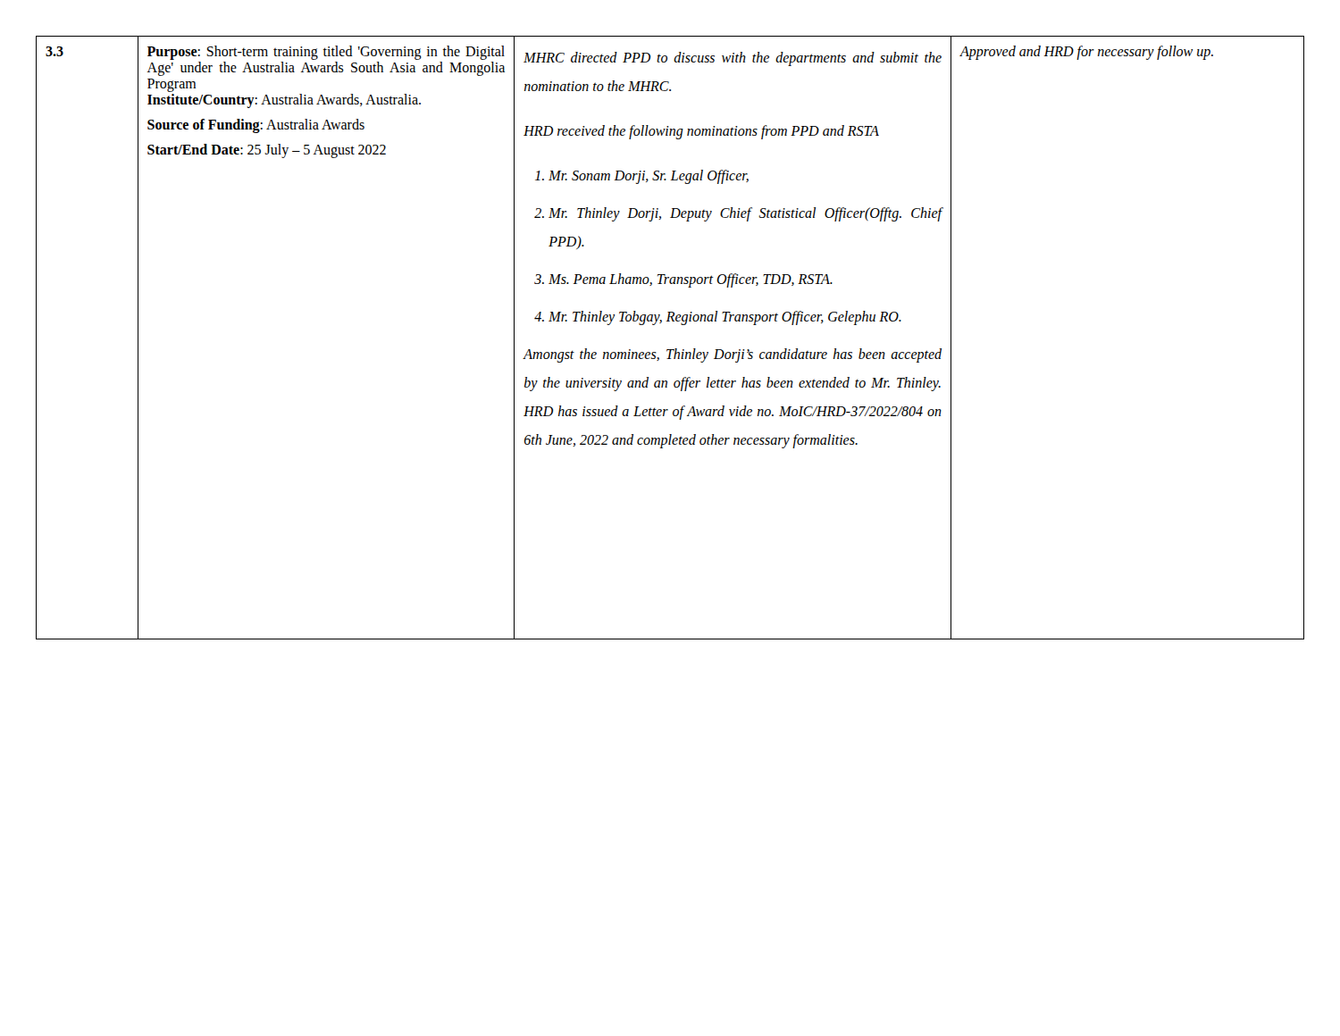| 3.3 | Purpose : Short-term training titled 'Governing in the Digital Age' under the Australia Awards South Asia and Mongolia Program Institute/Country : Australia Awards, Australia. Source of Funding : Australia Awards Start/End Date : 25 July – 5 August 2022 | MHRC directed PPD to discuss with the departments and submit the nomination to the MHRC. HRD received the following nominations from PPD and RSTA Mr. Sonam Dorji, Sr. Legal Officer, Mr. Thinley Dorji, Deputy Chief Statistical Officer(Offtg. Chief PPD). Ms. Pema Lhamo, Transport Officer, TDD, RSTA. Mr. Thinley Tobgay, Regional Transport Officer, Gelephu RO. Amongst the nominees, Thinley Dorji’s candidature has been accepted by the university and an offer letter has been extended to Mr. Thinley. HRD has issued a Letter of Award vide no. MoIC/HRD-37/2022/804 on 6th June, 2022 and completed other necessary formalities. | Approved and HRD for necessary follow up. |